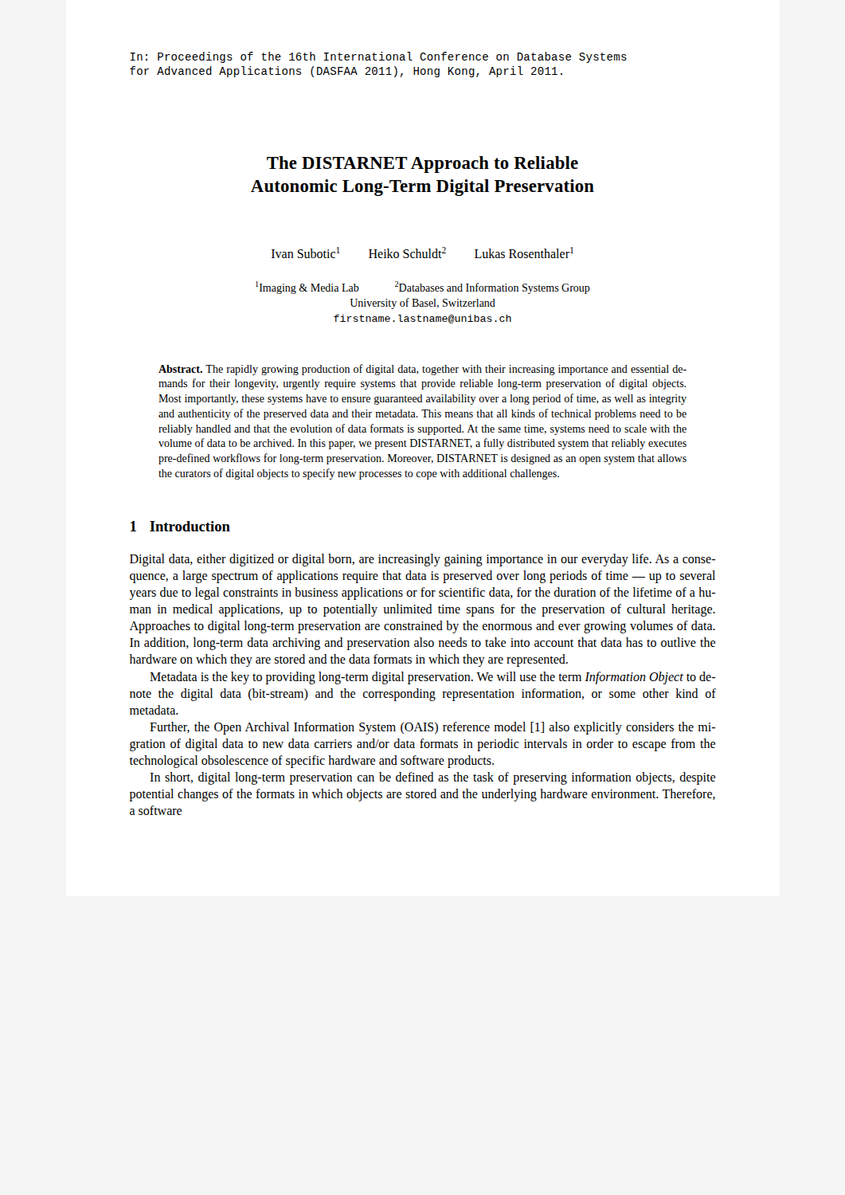In: Proceedings of the 16th International Conference on Database Systems
for Advanced Applications (DASFAA 2011), Hong Kong, April 2011.
The DISTARNET Approach to Reliable
Autonomic Long-Term Digital Preservation
Ivan Subotic1 Heiko Schuldt2 Lukas Rosenthaler1
1Imaging & Media Lab2Databases and Information Systems Group
University of Basel, Switzerland
firstname.lastname@unibas.ch
Abstract. The rapidly growing production of digital data, together with their increasing importance and essential demands for their longevity, urgently require systems that provide reliable long-term preservation of digital objects. Most importantly, these systems have to ensure guaranteed availability over a long period of time, as well as integrity and authenticity of the preserved data and their metadata. This means that all kinds of technical problems need to be reliably handled and that the evolution of data formats is supported. At the same time, systems need to scale with the volume of data to be archived. In this paper, we present DISTARNET, a fully distributed system that reliably executes pre-defined workflows for long-term preservation. Moreover, DISTARNET is designed as an open system that allows the curators of digital objects to specify new processes to cope with additional challenges.
1 Introduction
Digital data, either digitized or digital born, are increasingly gaining importance in our everyday life. As a consequence, a large spectrum of applications require that data is preserved over long periods of time — up to several years due to legal constraints in business applications or for scientific data, for the duration of the lifetime of a human in medical applications, up to potentially unlimited time spans for the preservation of cultural heritage. Approaches to digital long-term preservation are constrained by the enormous and ever growing volumes of data. In addition, long-term data archiving and preservation also needs to take into account that data has to outlive the hardware on which they are stored and the data formats in which they are represented.
Metadata is the key to providing long-term digital preservation. We will use the term Information Object to denote the digital data (bit-stream) and the corresponding representation information, or some other kind of metadata.
Further, the Open Archival Information System (OAIS) reference model [1] also explicitly considers the migration of digital data to new data carriers and/or data formats in periodic intervals in order to escape from the technological obsolescence of specific hardware and software products.
In short, digital long-term preservation can be defined as the task of preserving information objects, despite potential changes of the formats in which objects are stored and the underlying hardware environment. Therefore, a software